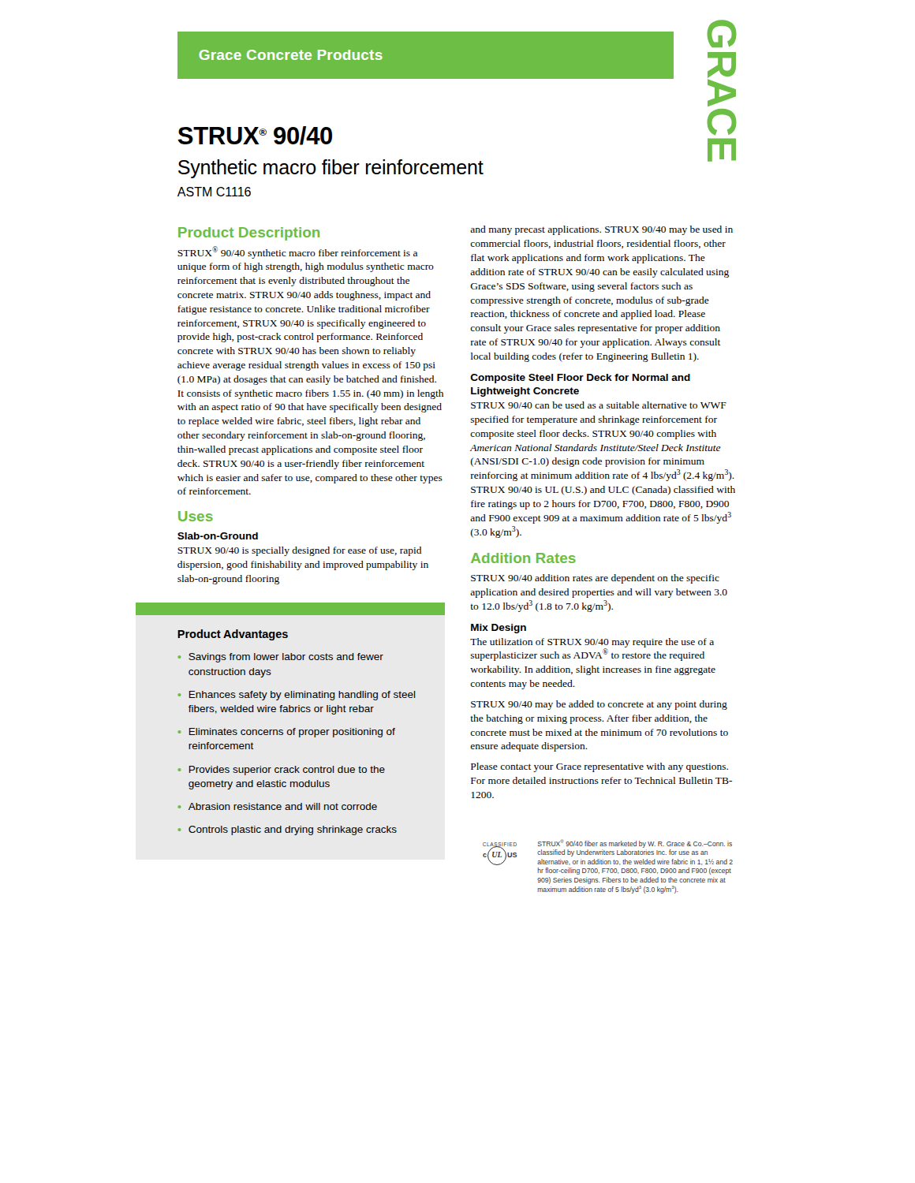Grace Concrete Products
GRACE
STRUX® 90/40
Synthetic macro fiber reinforcement
ASTM C1116
Product Description
STRUX® 90/40 synthetic macro fiber reinforcement is a unique form of high strength, high modulus synthetic macro reinforcement that is evenly distributed throughout the concrete matrix. STRUX 90/40 adds toughness, impact and fatigue resistance to concrete. Unlike traditional microfiber reinforcement, STRUX 90/40 is specifically engineered to provide high, post-crack control performance. Reinforced concrete with STRUX 90/40 has been shown to reliably achieve average residual strength values in excess of 150 psi (1.0 MPa) at dosages that can easily be batched and finished. It consists of synthetic macro fibers 1.55 in. (40 mm) in length with an aspect ratio of 90 that have specifically been designed to replace welded wire fabric, steel fibers, light rebar and other secondary reinforcement in slab-on-ground flooring, thin-walled precast applications and composite steel floor deck. STRUX 90/40 is a user-friendly fiber reinforcement which is easier and safer to use, compared to these other types of reinforcement.
Uses
Slab-on-Ground
STRUX 90/40 is specially designed for ease of use, rapid dispersion, good finishability and improved pumpability in slab-on-ground flooring
Product Advantages
Savings from lower labor costs and fewer construction days
Enhances safety by eliminating handling of steel fibers, welded wire fabrics or light rebar
Eliminates concerns of proper positioning of reinforcement
Provides superior crack control due to the geometry and elastic modulus
Abrasion resistance and will not corrode
Controls plastic and drying shrinkage cracks
and many precast applications. STRUX 90/40 may be used in commercial floors, industrial floors, residential floors, other flat work applications and form work applications. The addition rate of STRUX 90/40 can be easily calculated using Grace’s SDS Software, using several factors such as compressive strength of concrete, modulus of sub-grade reaction, thickness of concrete and applied load. Please consult your Grace sales representative for proper addition rate of STRUX 90/40 for your application. Always consult local building codes (refer to Engineering Bulletin 1).
Composite Steel Floor Deck for Normal and Lightweight Concrete
STRUX 90/40 can be used as a suitable alternative to WWF specified for temperature and shrinkage reinforcement for composite steel floor decks. STRUX 90/40 complies with American National Standards Institute/Steel Deck Institute (ANSI/SDI C-1.0) design code provision for minimum reinforcing at minimum addition rate of 4 lbs/yd3 (2.4 kg/m3). STRUX 90/40 is UL (U.S.) and ULC (Canada) classified with fire ratings up to 2 hours for D700, F700, D800, F800, D900 and F900 except 909 at a maximum addition rate of 5 lbs/yd3 (3.0 kg/m3).
Addition Rates
STRUX 90/40 addition rates are dependent on the specific application and desired properties and will vary between 3.0 to 12.0 lbs/yd3 (1.8 to 7.0 kg/m3).
Mix Design
The utilization of STRUX 90/40 may require the use of a superplasticizer such as ADVA® to restore the required workability. In addition, slight increases in fine aggregate contents may be needed.
STRUX 90/40 may be added to concrete at any point during the batching or mixing process. After fiber addition, the concrete must be mixed at the minimum of 70 revolutions to ensure adequate dispersion.
Please contact your Grace representative with any questions. For more detailed instructions refer to Technical Bulletin TB-1200.
CLASSIFIED
c UL US
STRUX® 90/40 fiber as marketed by W. R. Grace & Co.–Conn. is classified by Underwriters Laboratories Inc. for use as an alternative, or in addition to, the welded wire fabric in 1, 1½ and 2 hr floor-ceiling D700, F700, D800, F800, D900 and F900 (except 909) Series Designs. Fibers to be added to the concrete mix at maximum addition rate of 5 lbs/yd3 (3.0 kg/m3).